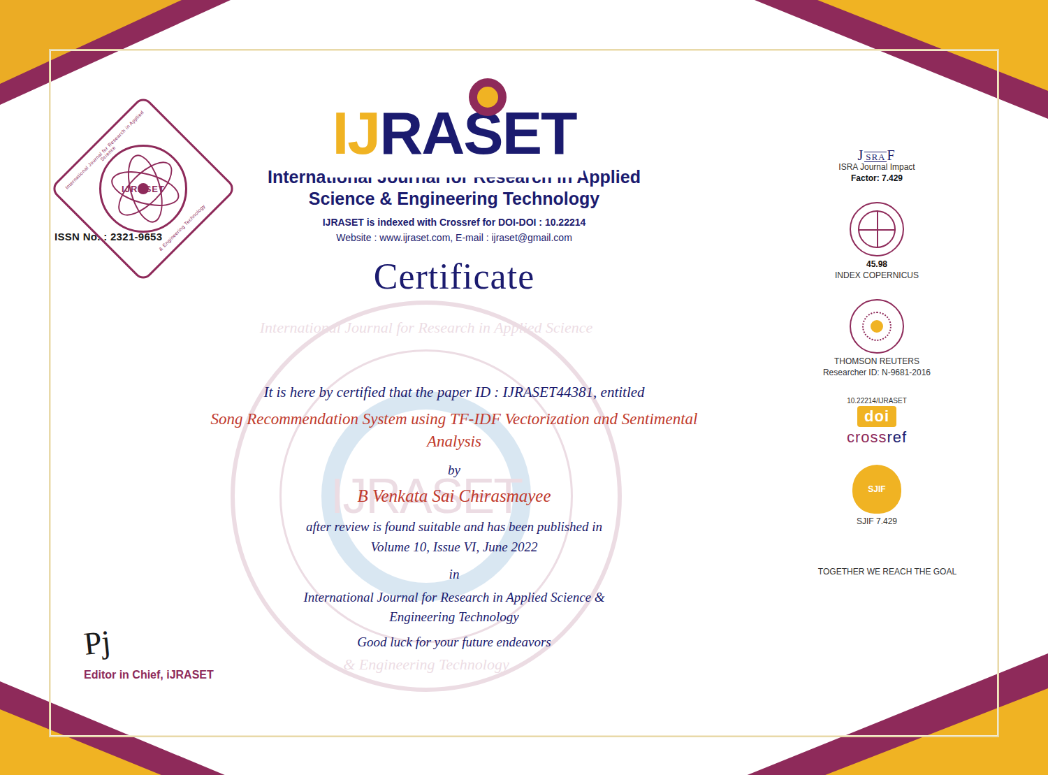International Journal for Research in Applied Science
& Engineering Technology
IJRASET
ISSN No. : 2321-9653
IJRASET
International Journal for Research in Applied Science & Engineering Technology
IJRASET is indexed with Crossref for DOI-DOI : 10.22214
Website : www.ijraset.com, E-mail : ijraset@gmail.com
Certificate
JSRAF
ISRA Journal Impact
Factor: 7.429
45.98
INDEX COPERNICUS
THOMSON REUTERS
Researcher ID: N-9681-2016
10.22214/IJRASET
doi crossref
SJIF 7.429
TOGETHER WE REACH THE GOAL
International Journal for Research in Applied Science
IJRASET
& Engineering Technology
It is here by certified that the paper ID : IJRASET44381, entitled Song Recommendation System using TF-IDF Vectorization and Sentimental Analysis by B Venkata Sai Chirasmayee after review is found suitable and has been published in
Volume 10, Issue VI, June 2022 in International Journal for Research in Applied Science &
Engineering Technology Good luck for your future endeavors
Pj
Editor in Chief, iJRASET